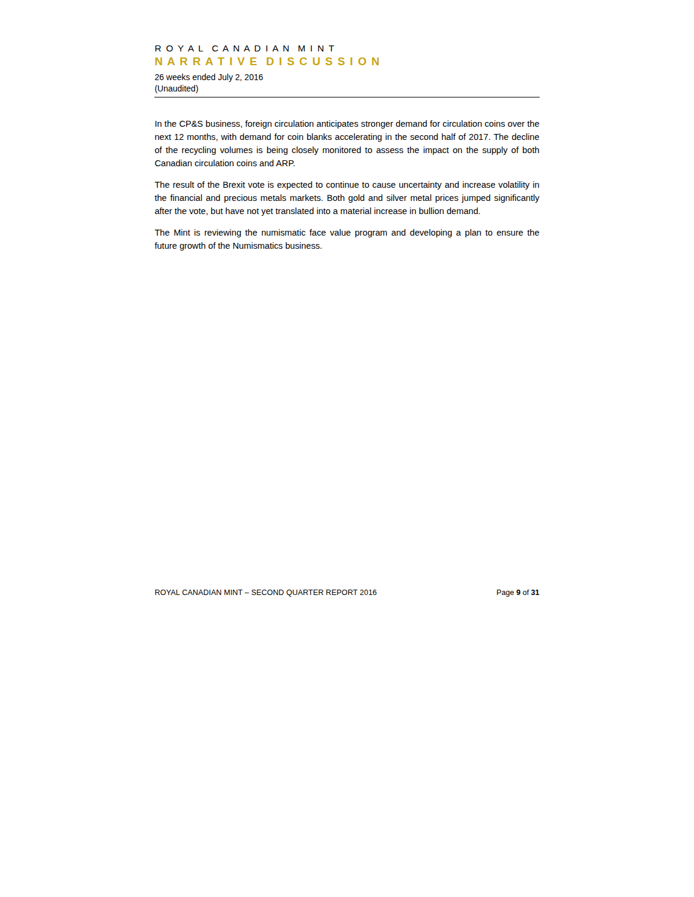R O Y A L C A N A D I A N M I N T
N A R R A T I V E D I S C U S S I O N
26 weeks ended July 2, 2016
(Unaudited)
In the CP&S business, foreign circulation anticipates stronger demand for circulation coins over the next 12 months, with demand for coin blanks accelerating in the second half of 2017. The decline of the recycling volumes is being closely monitored to assess the impact on the supply of both Canadian circulation coins and ARP.
The result of the Brexit vote is expected to continue to cause uncertainty and increase volatility in the financial and precious metals markets. Both gold and silver metal prices jumped significantly after the vote, but have not yet translated into a material increase in bullion demand.
The Mint is reviewing the numismatic face value program and developing a plan to ensure the future growth of the Numismatics business.
ROYAL CANADIAN MINT – SECOND QUARTER REPORT 2016 Page 9 of 31